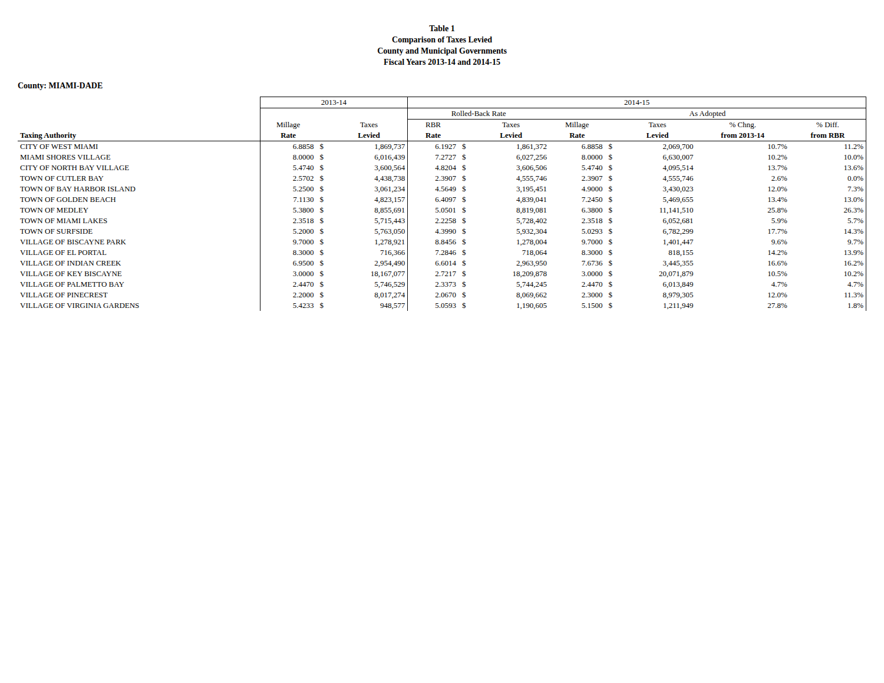Table 1
Comparison of Taxes Levied
County and Municipal Governments
Fiscal Years 2013-14 and 2014-15
County: MIAMI-DADE
| | 2013-14 | 2014-15 |
| --- | --- | --- |
| | | | | Rolled-Back Rate | As Adopted |
| | Millage | | Taxes | RBR | | Taxes | Millage | | Taxes | % Chng. | % Diff. |
| Taxing Authority | Rate | | Levied | Rate | | Levied | Rate | | Levied | from 2013-14 | from RBR |
| CITY OF WEST MIAMI | 6.8858 | $ | 1,869,737 | 6.1927 | $ | 1,861,372 | 6.8858 | $ | 2,069,700 | 10.7% | 11.2% |
| MIAMI SHORES VILLAGE | 8.0000 | $ | 6,016,439 | 7.2727 | $ | 6,027,256 | 8.0000 | $ | 6,630,007 | 10.2% | 10.0% |
| CITY OF NORTH BAY VILLAGE | 5.4740 | $ | 3,600,564 | 4.8204 | $ | 3,606,506 | 5.4740 | $ | 4,095,514 | 13.7% | 13.6% |
| TOWN OF CUTLER BAY | 2.5702 | $ | 4,438,738 | 2.3907 | $ | 4,555,746 | 2.3907 | $ | 4,555,746 | 2.6% | 0.0% |
| TOWN OF BAY HARBOR ISLAND | 5.2500 | $ | 3,061,234 | 4.5649 | $ | 3,195,451 | 4.9000 | $ | 3,430,023 | 12.0% | 7.3% |
| TOWN OF GOLDEN BEACH | 7.1130 | $ | 4,823,157 | 6.4097 | $ | 4,839,041 | 7.2450 | $ | 5,469,655 | 13.4% | 13.0% |
| TOWN OF MEDLEY | 5.3800 | $ | 8,855,691 | 5.0501 | $ | 8,819,081 | 6.3800 | $ | 11,141,510 | 25.8% | 26.3% |
| TOWN OF MIAMI LAKES | 2.3518 | $ | 5,715,443 | 2.2258 | $ | 5,728,402 | 2.3518 | $ | 6,052,681 | 5.9% | 5.7% |
| TOWN OF SURFSIDE | 5.2000 | $ | 5,763,050 | 4.3990 | $ | 5,932,304 | 5.0293 | $ | 6,782,299 | 17.7% | 14.3% |
| VILLAGE OF BISCAYNE PARK | 9.7000 | $ | 1,278,921 | 8.8456 | $ | 1,278,004 | 9.7000 | $ | 1,401,447 | 9.6% | 9.7% |
| VILLAGE OF EL PORTAL | 8.3000 | $ | 716,366 | 7.2846 | $ | 718,064 | 8.3000 | $ | 818,155 | 14.2% | 13.9% |
| VILLAGE OF INDIAN CREEK | 6.9500 | $ | 2,954,490 | 6.6014 | $ | 2,963,950 | 7.6736 | $ | 3,445,355 | 16.6% | 16.2% |
| VILLAGE OF KEY BISCAYNE | 3.0000 | $ | 18,167,077 | 2.7217 | $ | 18,209,878 | 3.0000 | $ | 20,071,879 | 10.5% | 10.2% |
| VILLAGE OF PALMETTO BAY | 2.4470 | $ | 5,746,529 | 2.3373 | $ | 5,744,245 | 2.4470 | $ | 6,013,849 | 4.7% | 4.7% |
| VILLAGE OF PINECREST | 2.2000 | $ | 8,017,274 | 2.0670 | $ | 8,069,662 | 2.3000 | $ | 8,979,305 | 12.0% | 11.3% |
| VILLAGE OF VIRGINIA GARDENS | 5.4233 | $ | 948,577 | 5.0593 | $ | 1,190,605 | 5.1500 | $ | 1,211,949 | 27.8% | 1.8% |